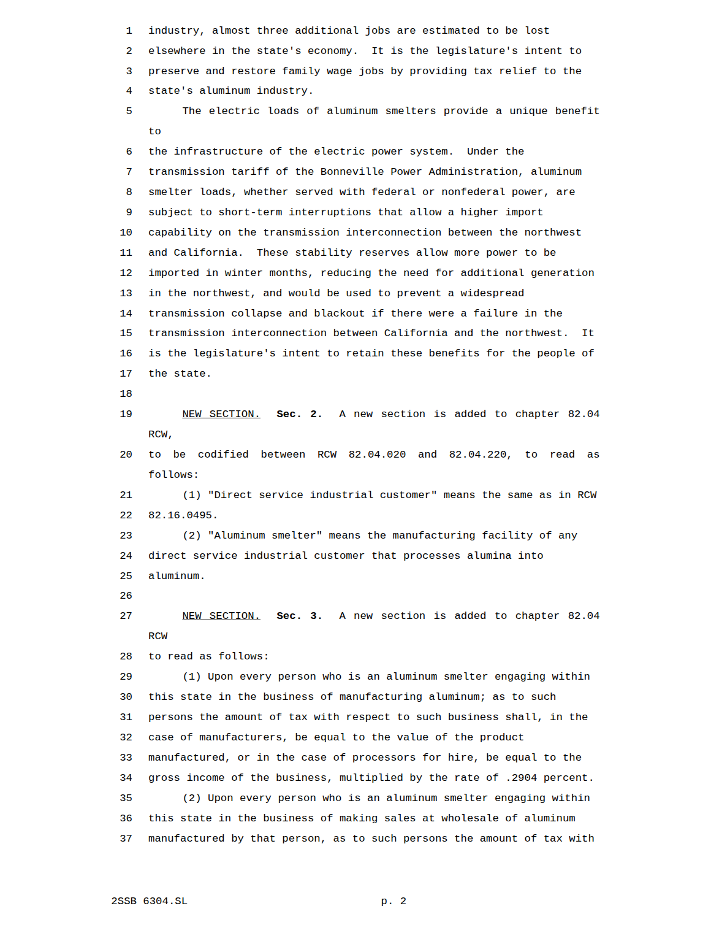industry, almost three additional jobs are estimated to be lost
elsewhere in the state's economy. It is the legislature's intent to
preserve and restore family wage jobs by providing tax relief to the
state's aluminum industry.
The electric loads of aluminum smelters provide a unique benefit to
the infrastructure of the electric power system. Under the
transmission tariff of the Bonneville Power Administration, aluminum
smelter loads, whether served with federal or nonfederal power, are
subject to short-term interruptions that allow a higher import
capability on the transmission interconnection between the northwest
and California. These stability reserves allow more power to be
imported in winter months, reducing the need for additional generation
in the northwest, and would be used to prevent a widespread
transmission collapse and blackout if there were a failure in the
transmission interconnection between California and the northwest. It
is the legislature's intent to retain these benefits for the people of
the state.
NEW SECTION. Sec. 2. A new section is added to chapter 82.04 RCW,
to be codified between RCW 82.04.020 and 82.04.220, to read as follows:
(1) "Direct service industrial customer" means the same as in RCW
82.16.0495.
(2) "Aluminum smelter" means the manufacturing facility of any
direct service industrial customer that processes alumina into
aluminum.
NEW SECTION. Sec. 3. A new section is added to chapter 82.04 RCW
to read as follows:
(1) Upon every person who is an aluminum smelter engaging within
this state in the business of manufacturing aluminum; as to such
persons the amount of tax with respect to such business shall, in the
case of manufacturers, be equal to the value of the product
manufactured, or in the case of processors for hire, be equal to the
gross income of the business, multiplied by the rate of .2904 percent.
(2) Upon every person who is an aluminum smelter engaging within
this state in the business of making sales at wholesale of aluminum
manufactured by that person, as to such persons the amount of tax with
2SSB 6304.SL
p. 2